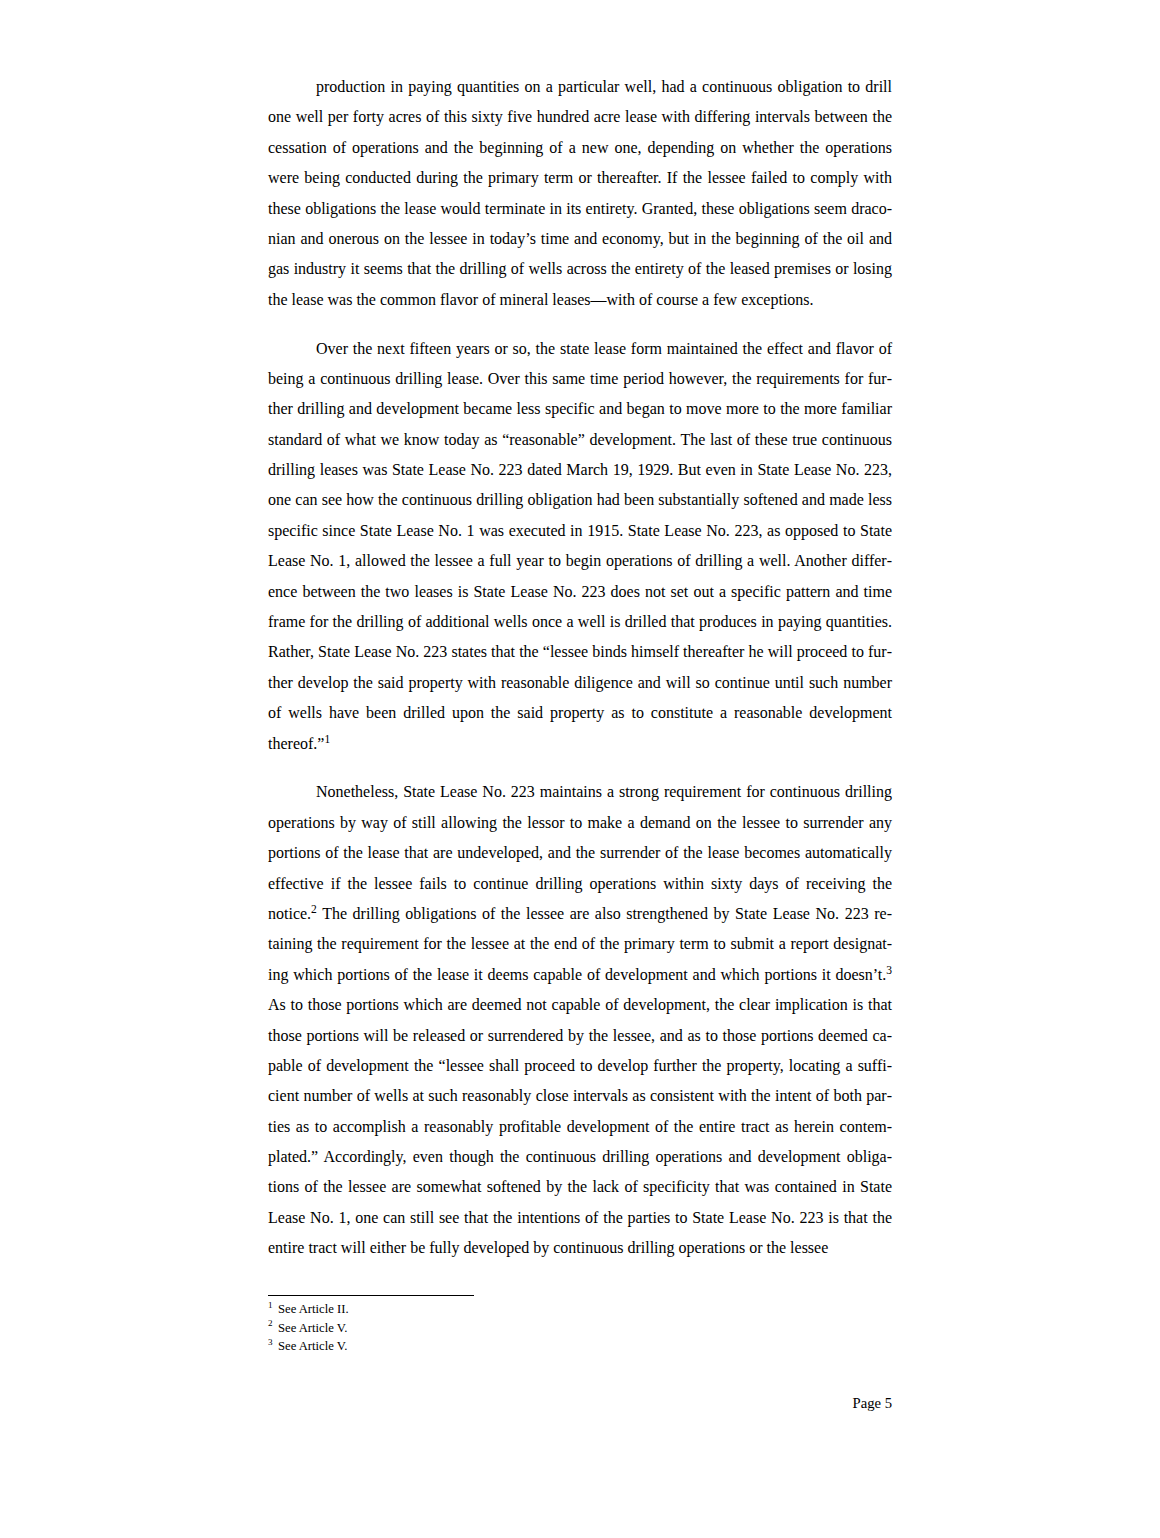production in paying quantities on a particular well, had a continuous obligation to drill one well per forty acres of this sixty five hundred acre lease with differing intervals between the cessation of operations and the beginning of a new one, depending on whether the operations were being conducted during the primary term or thereafter. If the lessee failed to comply with these obligations the lease would terminate in its entirety. Granted, these obligations seem draconian and onerous on the lessee in today’s time and economy, but in the beginning of the oil and gas industry it seems that the drilling of wells across the entirety of the leased premises or losing the lease was the common flavor of mineral leases—with of course a few exceptions.
Over the next fifteen years or so, the state lease form maintained the effect and flavor of being a continuous drilling lease. Over this same time period however, the requirements for further drilling and development became less specific and began to move more to the more familiar standard of what we know today as “reasonable” development. The last of these true continuous drilling leases was State Lease No. 223 dated March 19, 1929. But even in State Lease No. 223, one can see how the continuous drilling obligation had been substantially softened and made less specific since State Lease No. 1 was executed in 1915. State Lease No. 223, as opposed to State Lease No. 1, allowed the lessee a full year to begin operations of drilling a well. Another difference between the two leases is State Lease No. 223 does not set out a specific pattern and time frame for the drilling of additional wells once a well is drilled that produces in paying quantities. Rather, State Lease No. 223 states that the “lessee binds himself thereafter he will proceed to further develop the said property with reasonable diligence and will so continue until such number of wells have been drilled upon the said property as to constitute a reasonable development thereof.”1
Nonetheless, State Lease No. 223 maintains a strong requirement for continuous drilling operations by way of still allowing the lessor to make a demand on the lessee to surrender any portions of the lease that are undeveloped, and the surrender of the lease becomes automatically effective if the lessee fails to continue drilling operations within sixty days of receiving the notice.2 The drilling obligations of the lessee are also strengthened by State Lease No. 223 retaining the requirement for the lessee at the end of the primary term to submit a report designating which portions of the lease it deems capable of development and which portions it doesn’t.3 As to those portions which are deemed not capable of development, the clear implication is that those portions will be released or surrendered by the lessee, and as to those portions deemed capable of development the “lessee shall proceed to develop further the property, locating a sufficient number of wells at such reasonably close intervals as consistent with the intent of both parties as to accomplish a reasonably profitable development of the entire tract as herein contemplated.” Accordingly, even though the continuous drilling operations and development obligations of the lessee are somewhat softened by the lack of specificity that was contained in State Lease No. 1, one can still see that the intentions of the parties to State Lease No. 223 is that the entire tract will either be fully developed by continuous drilling operations or the lessee
1 See Article II.
2 See Article V.
3 See Article V.
Page 5